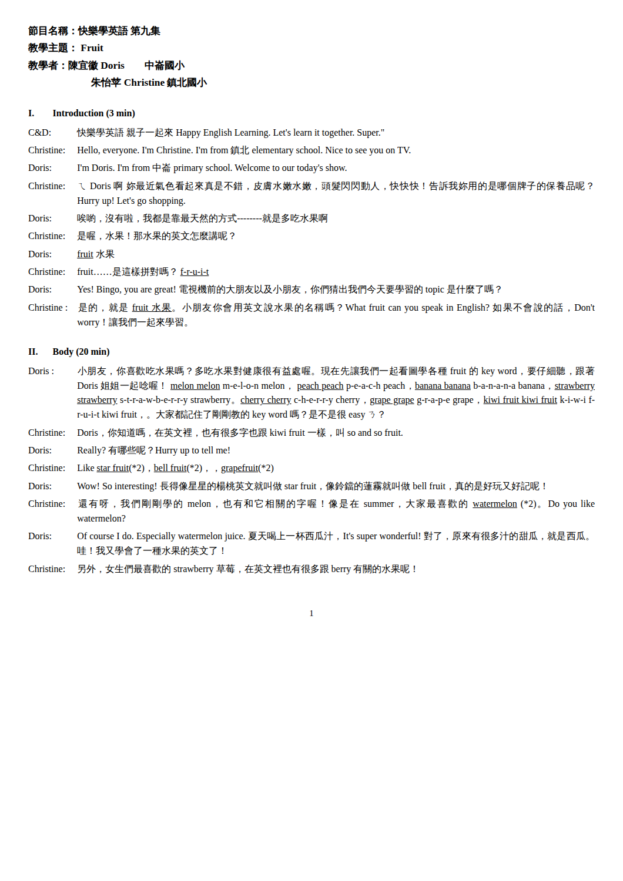節目名稱：快樂學英語 第九集
教學主題： Fruit
教學者：陳宜徽 Doris　　中崙國小
朱怡苹 Christine 鎮北國小
I. Introduction (3 min)
C&D: 快樂學英語 親子一起來 Happy English Learning. Let's learn it together. Super."
Christine: Hello, everyone. I'm Christine. I'm from 鎮北 elementary school. Nice to see you on TV.
Doris: I'm Doris. I'm from 中崙 primary school. Welcome to our today's show.
Christine: ㄟ Doris 啊 妳最近氣色看起來真是不錯，皮膚水嫩水嫩，頭髮閃閃動人，快快快！告訴我妳用的是哪個牌子的保養品呢？Hurry up! Let's go shopping.
Doris: 唉喲，沒有啦，我都是靠最天然的方式--------就是多吃水果啊
Christine: 是喔，水果！那水果的英文怎麼講呢？
Doris: fruit 水果
Christine: fruit……是這樣拼對嗎？ f-r-u-i-t
Doris: Yes! Bingo, you are great! 電視機前的大朋友以及小朋友，你們猜出我們今天要學習的 topic 是什麼了嗎？
Christine : 是的，就是 fruit 水果。小朋友你會用英文說水果的名稱嗎？What fruit can you speak in English? 如果不會說的話，Don't worry！讓我們一起來學習。
II. Body (20 min)
Doris : 小朋友，你喜歡吃水果嗎？多吃水果對健康很有益處喔。現在先讓我們一起看圖學各種 fruit 的 key word，要仔細聽，跟著 Doris 姐姐一起唸喔！ melon melon m-e-l-o-n melon， peach peach p-e-a-c-h peach，banana banana b-a-n-a-n-a banana，strawberry strawberry s-t-r-a-w-b-e-r-r-y strawberry。cherry cherry c-h-e-r-r-y cherry，grape grape g-r-a-p-e grape，kiwi fruit kiwi fruit k-i-w-i f-r-u-i-t kiwi fruit，。大家都記住了剛剛教的 key word 嗎？是不是很 easy ㄋ？
Christine: Doris，你知道嗎，在英文裡，也有很多字也跟 kiwi fruit 一樣，叫 so and so fruit.
Doris: Really? 有哪些呢？Hurry up to tell me!
Christine: Like star fruit(*2)，bell fruit(*2)，，grapefruit(*2)
Doris: Wow! So interesting! 長得像星星的楊桃英文就叫做 star fruit，像鈴鐺的蓮霧就叫做 bell fruit，真的是好玩又好記呢！
Christine: 還有呀，我們剛剛學的 melon，也有和它相關的字喔！像是在 summer，大家最喜歡的 watermelon (*2)。Do you like watermelon?
Doris: Of course I do. Especially watermelon juice. 夏天喝上一杯西瓜汁，It's super wonderful! 對了，原來有很多汁的甜瓜，就是西瓜。哇！我又學會了一種水果的英文了！
Christine: 另外，女生們最喜歡的 strawberry 草莓，在英文裡也有很多跟 berry 有關的水果呢！
1